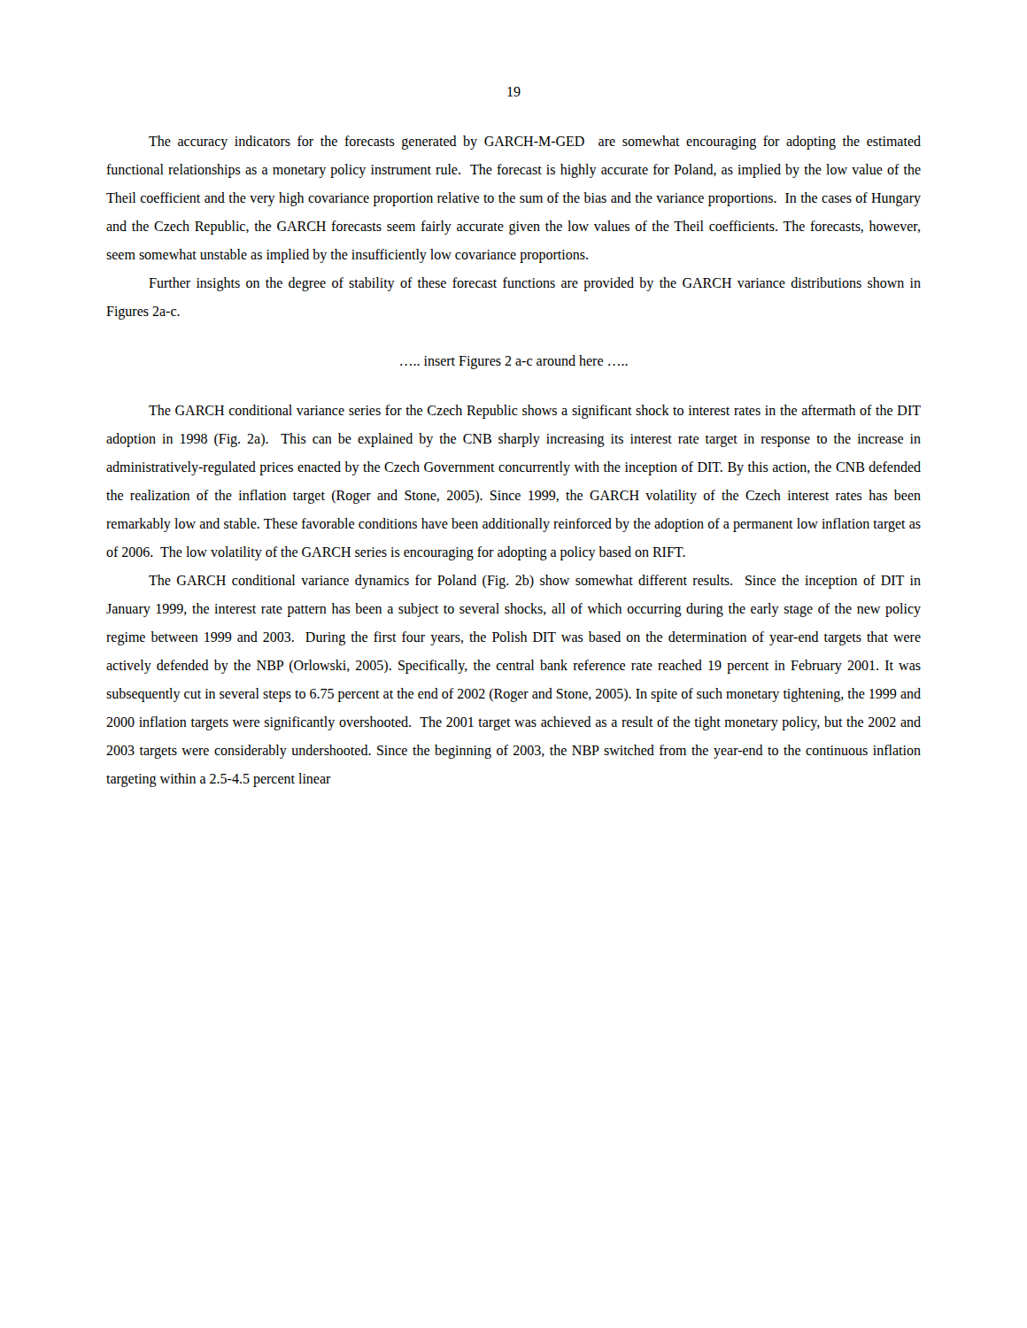19
The accuracy indicators for the forecasts generated by GARCH-M-GED are somewhat encouraging for adopting the estimated functional relationships as a monetary policy instrument rule. The forecast is highly accurate for Poland, as implied by the low value of the Theil coefficient and the very high covariance proportion relative to the sum of the bias and the variance proportions. In the cases of Hungary and the Czech Republic, the GARCH forecasts seem fairly accurate given the low values of the Theil coefficients. The forecasts, however, seem somewhat unstable as implied by the insufficiently low covariance proportions.
Further insights on the degree of stability of these forecast functions are provided by the GARCH variance distributions shown in Figures 2a-c.
….. insert Figures 2 a-c around here …..
The GARCH conditional variance series for the Czech Republic shows a significant shock to interest rates in the aftermath of the DIT adoption in 1998 (Fig. 2a). This can be explained by the CNB sharply increasing its interest rate target in response to the increase in administratively-regulated prices enacted by the Czech Government concurrently with the inception of DIT. By this action, the CNB defended the realization of the inflation target (Roger and Stone, 2005). Since 1999, the GARCH volatility of the Czech interest rates has been remarkably low and stable. These favorable conditions have been additionally reinforced by the adoption of a permanent low inflation target as of 2006. The low volatility of the GARCH series is encouraging for adopting a policy based on RIFT.
The GARCH conditional variance dynamics for Poland (Fig. 2b) show somewhat different results. Since the inception of DIT in January 1999, the interest rate pattern has been a subject to several shocks, all of which occurring during the early stage of the new policy regime between 1999 and 2003. During the first four years, the Polish DIT was based on the determination of year-end targets that were actively defended by the NBP (Orlowski, 2005). Specifically, the central bank reference rate reached 19 percent in February 2001. It was subsequently cut in several steps to 6.75 percent at the end of 2002 (Roger and Stone, 2005). In spite of such monetary tightening, the 1999 and 2000 inflation targets were significantly overshooted. The 2001 target was achieved as a result of the tight monetary policy, but the 2002 and 2003 targets were considerably undershooted. Since the beginning of 2003, the NBP switched from the year-end to the continuous inflation targeting within a 2.5-4.5 percent linear